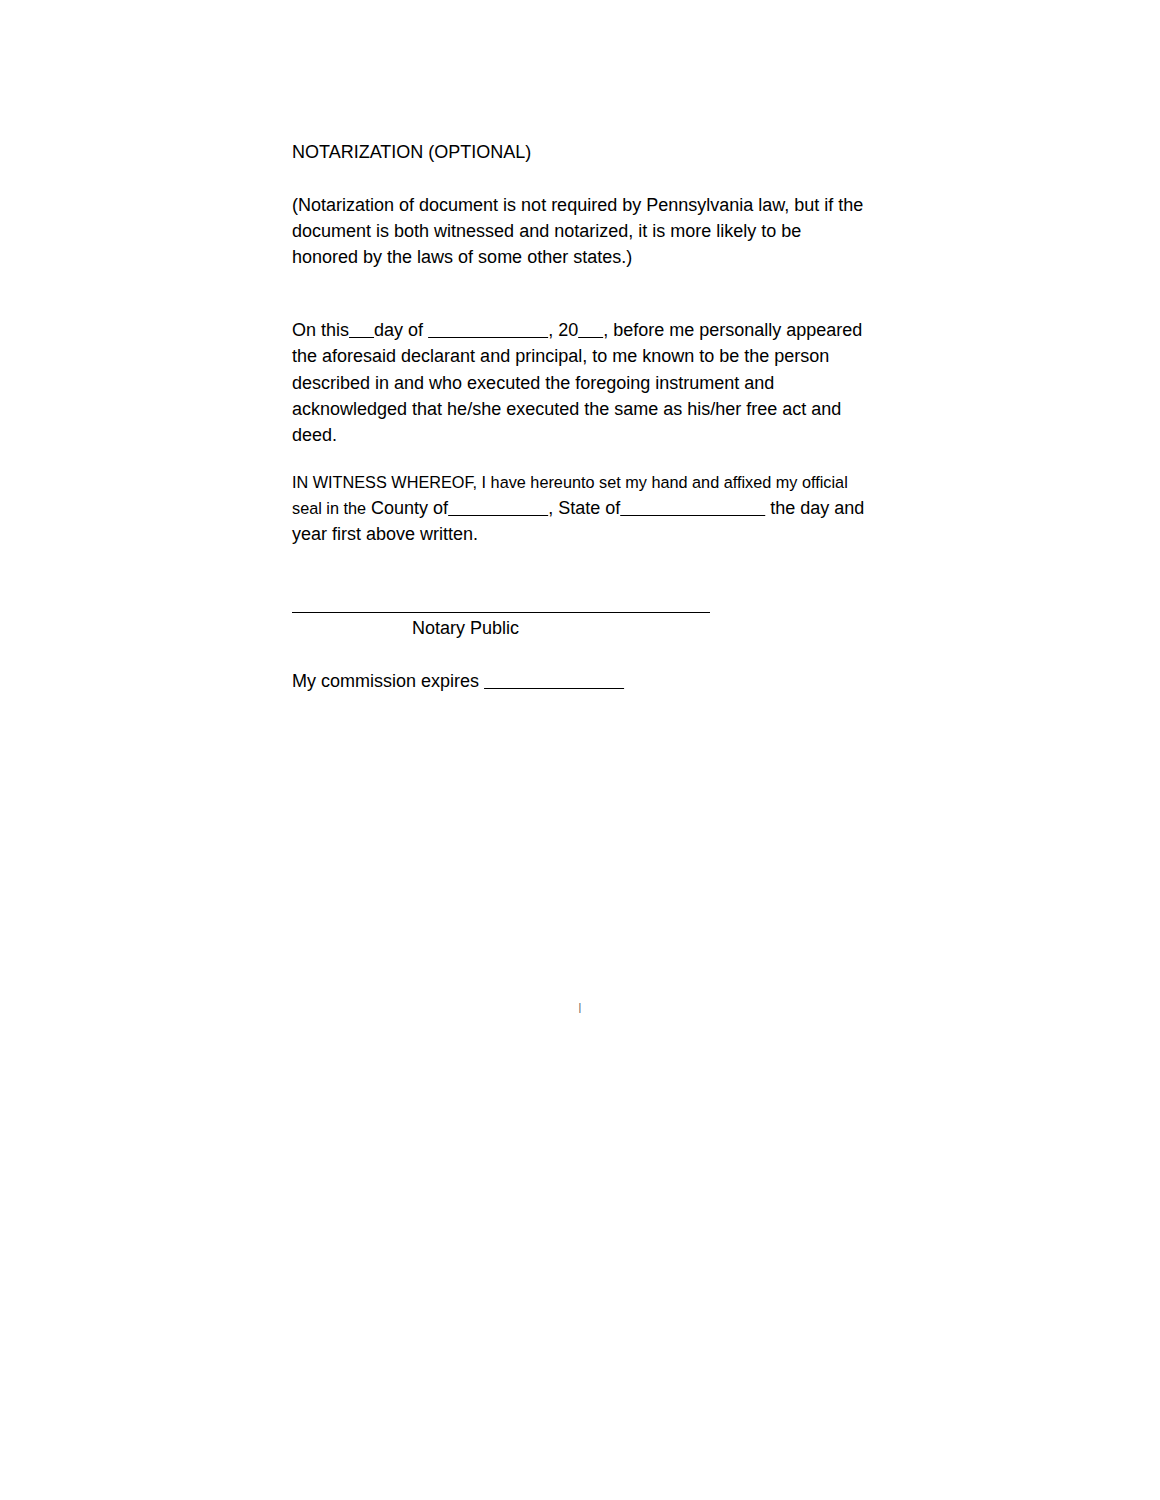NOTARIZATION (OPTIONAL)
(Notarization of document is not required by Pennsylvania law, but if the document is both witnessed and notarized, it is more likely to be honored by the laws of some other states.)
On this day of , 20 , before me personally appeared the aforesaid declarant and principal, to me known to be the person described in and who executed the foregoing instrument and acknowledged that he/she executed the same as his/her free act and deed.
IN WITNESS WHEREOF, I have hereunto set my hand and affixed my official seal in the County of , State of the day and year first above written.
Notary Public
My commission expires
|